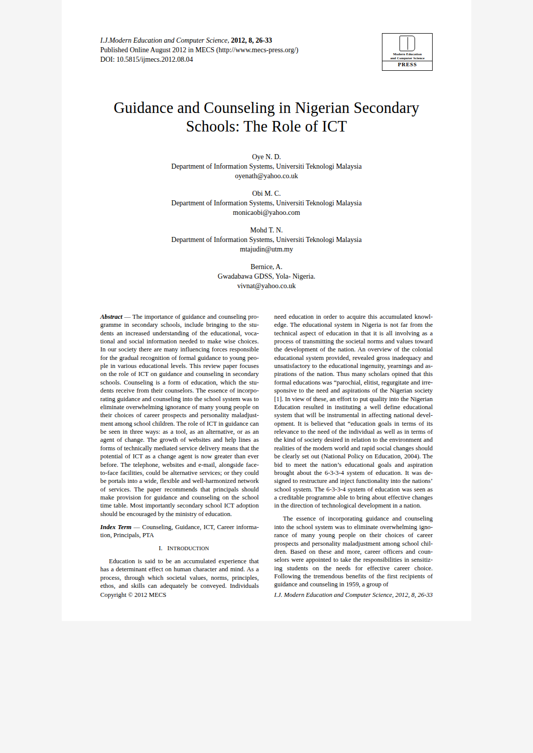I.J.Modern Education and Computer Science, 2012, 8, 26-33
Published Online August 2012 in MECS (http://www.mecs-press.org/)
DOI: 10.5815/ijmecs.2012.08.04
Modern Education
and Computer Science
PRESS
Guidance and Counseling in Nigerian Secondary
Schools: The Role of ICT
Oye N. D.
Department of Information Systems, Universiti Teknologi Malaysia
oyenath@yahoo.co.uk
Obi M. C.
Department of Information Systems, Universiti Teknologi Malaysia
monicaobi@yahoo.com
Mohd T. N.
Department of Information Systems, Universiti Teknologi Malaysia
mtajudin@utm.my
Bernice, A.
Gwadabawa GDSS, Yola- Nigeria.
vivnat@yahoo.co.uk
Abstract — The importance of guidance and counseling programme in secondary schools, include bringing to the students an increased understanding of the educational, vocational and social information needed to make wise choices. In our society there are many influencing forces responsible for the gradual recognition of formal guidance to young people in various educational levels. This review paper focuses on the role of ICT on guidance and counseling in secondary schools. Counseling is a form of education, which the students receive from their counselors. The essence of incorporating guidance and counseling into the school system was to eliminate overwhelming ignorance of many young people on their choices of career prospects and personality maladjustment among school children. The role of ICT in guidance can be seen in three ways: as a tool, as an alternative, or as an agent of change. The growth of websites and help lines as forms of technically mediated service delivery means that the potential of ICT as a change agent is now greater than ever before. The telephone, websites and e-mail, alongside face-to-face facilities, could be alternative services; or they could be portals into a wide, flexible and well-harmonized network of services. The paper recommends that principals should make provision for guidance and counseling on the school time table. Most importantly secondary school ICT adoption should be encouraged by the ministry of education.
Index Term — Counseling, Guidance, ICT, Career information, Principals, PTA
I. INTRODUCTION
Education is said to be an accumulated experience that has a determinant effect on human character and mind. As a process, through which societal values, norms, principles, ethos, and skills can adequately be conveyed. Individuals need education in order to acquire this accumulated knowledge. The educational system in Nigeria is not far from the technical aspect of education in that it is all involving as a process of transmitting the societal norms and values toward the development of the nation. An overview of the colonial educational system provided, revealed gross inadequacy and unsatisfactory to the educational ingenuity, yearnings and aspirations of the nation. Thus many scholars opined that this formal educations was “parochial, elitist, regurgitate and irresponsive to the need and aspirations of the Nigerian society [1]. In view of these, an effort to put quality into the Nigerian Education resulted in instituting a well define educational system that will be instrumental in affecting national development. It is believed that “education goals in terms of its relevance to the need of the individual as well as in terms of the kind of society desired in relation to the environment and realities of the modern world and rapid social changes should be clearly set out (National Policy on Education, 2004). The bid to meet the nation’s educational goals and aspiration brought about the 6-3-3-4 system of education. It was designed to restructure and inject functionality into the nations’ school system. The 6-3-3-4 system of education was seen as a creditable programme able to bring about effective changes in the direction of technological development in a nation.
The essence of incorporating guidance and counseling into the school system was to eliminate overwhelming ignorance of many young people on their choices of career prospects and personality maladjustment among school children. Based on these and more, career officers and counselors were appointed to take the responsibilities in sensitizing students on the needs for effective career choice. Following the tremendous benefits of the first recipients of guidance and counseling in 1959, a group of
Copyright © 2012 MECS
I.J. Modern Education and Computer Science, 2012, 8, 26-33